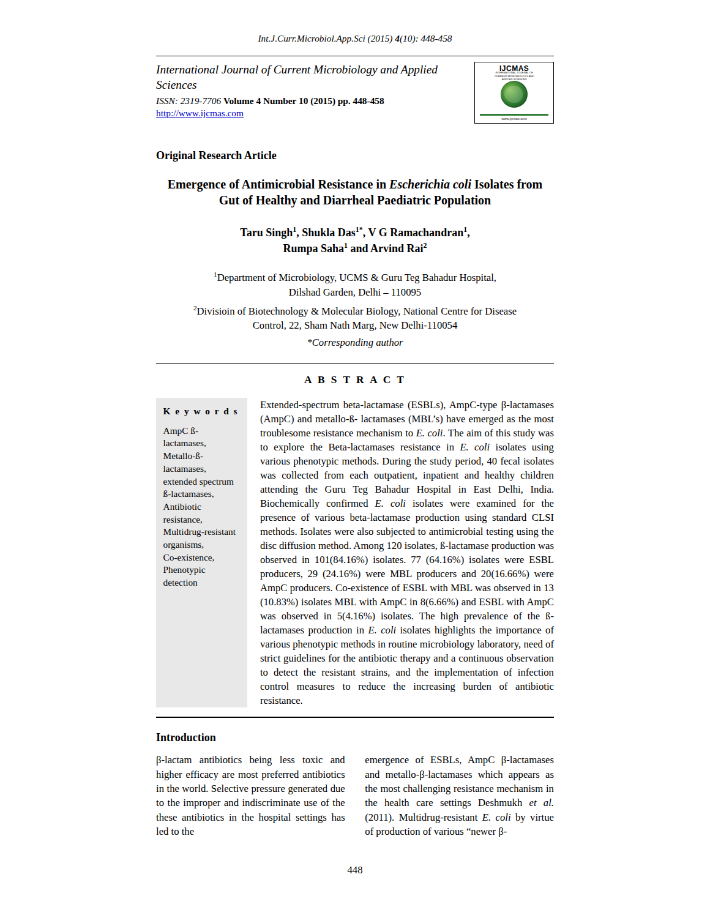Int.J.Curr.Microbiol.App.Sci (2015) 4(10): 448-458
International Journal of Current Microbiology and Applied Sciences ISSN: 2319-7706 Volume 4 Number 10 (2015) pp. 448-458
http://www.ijcmas.com
IJCMAS
INTERNATIONAL JOURNAL OF
CURRENT MICROBIOLOGY AND
APPLIED SCIENCES
www.ijcmas.com
Original Research Article
Emergence of Antimicrobial Resistance in Escherichia coli Isolates from Gut of Healthy and Diarrheal Paediatric Population
Taru Singh1, Shukla Das1*, V G Ramachandran1,
Rumpa Saha1 and Arvind Rai2
1Department of Microbiology, UCMS & Guru Teg Bahadur Hospital,
Dilshad Garden, Delhi – 110095
2Divisioin of Biotechnology & Molecular Biology, National Centre for Disease
Control, 22, Sham Nath Marg, New Delhi-110054
*Corresponding author
A B S T R A C T
K e y w o r d s
AmpC ß-lactamases,
Metallo-ß-lactamases,
extended spectrum ß-lactamases,
Antibiotic resistance,
Multidrug-resistant organisms,
Co-existence,
Phenotypic detection
Extended-spectrum beta-lactamase (ESBLs), AmpC-type β-lactamases (AmpC) and metallo-ß- lactamases (MBL’s) have emerged as the most troublesome resistance mechanism to E. coli. The aim of this study was to explore the Beta-lactamases resistance in E. coli isolates using various phenotypic methods. During the study period, 40 fecal isolates was collected from each outpatient, inpatient and healthy children attending the Guru Teg Bahadur Hospital in East Delhi, India. Biochemically confirmed E. coli isolates were examined for the presence of various beta-lactamase production using standard CLSI methods. Isolates were also subjected to antimicrobial testing using the disc diffusion method. Among 120 isolates, ß-lactamase production was observed in 101(84.16%) isolates. 77 (64.16%) isolates were ESBL producers, 29 (24.16%) were MBL producers and 20(16.66%) were AmpC producers. Co-existence of ESBL with MBL was observed in 13 (10.83%) isolates MBL with AmpC in 8(6.66%) and ESBL with AmpC was observed in 5(4.16%) isolates. The high prevalence of the ß- lactamases production in E. coli isolates highlights the importance of various phenotypic methods in routine microbiology laboratory, need of strict guidelines for the antibiotic therapy and a continuous observation to detect the resistant strains, and the implementation of infection control measures to reduce the increasing burden of antibiotic resistance.
Introduction
β-lactam antibiotics being less toxic and higher efficacy are most preferred antibiotics in the world. Selective pressure generated due to the improper and indiscriminate use of the these antibiotics in the hospital settings has led to the
emergence of ESBLs, AmpC β-lactamases and metallo-β-lactamases which appears as the most challenging resistance mechanism in the health care settings Deshmukh et al. (2011). Multidrug-resistant E. coli by virtue of production of various “newer β-
448